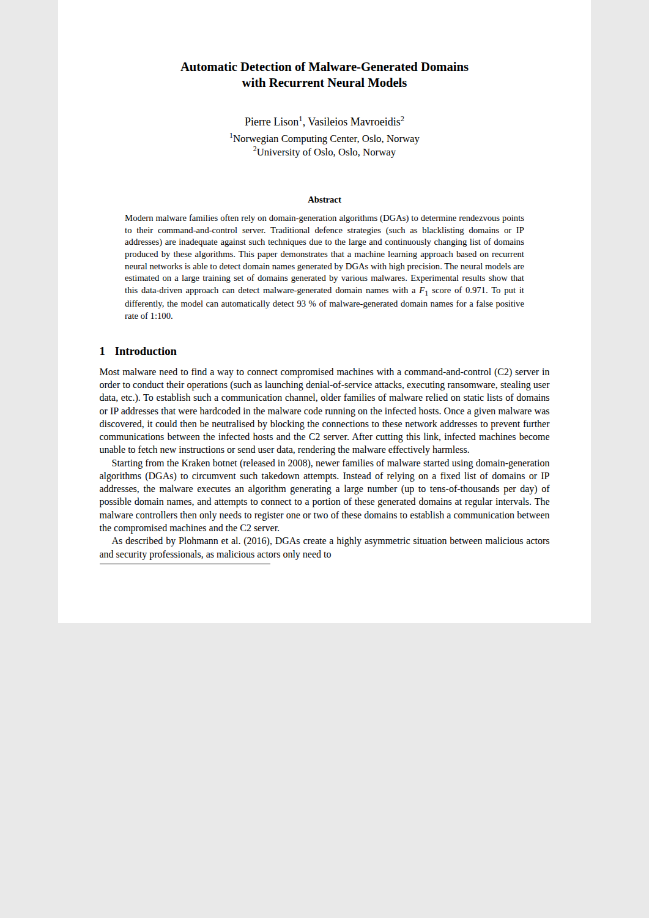Automatic Detection of Malware-Generated Domains
with Recurrent Neural Models
Pierre Lison1, Vasileios Mavroeidis2
1Norwegian Computing Center, Oslo, Norway
2University of Oslo, Oslo, Norway
Abstract
Modern malware families often rely on domain-generation algorithms (DGAs) to determine rendezvous points to their command-and-control server. Traditional defence strategies (such as blacklisting domains or IP addresses) are inadequate against such techniques due to the large and continuously changing list of domains produced by these algorithms. This paper demonstrates that a machine learning approach based on recurrent neural networks is able to detect domain names generated by DGAs with high precision. The neural models are estimated on a large training set of domains generated by various malwares. Experimental results show that this data-driven approach can detect malware-generated domain names with a F1 score of 0.971. To put it differently, the model can automatically detect 93 % of malware-generated domain names for a false positive rate of 1:100.
1 Introduction
Most malware need to find a way to connect compromised machines with a command-and-control (C2) server in order to conduct their operations (such as launching denial-of-service attacks, executing ransomware, stealing user data, etc.). To establish such a communication channel, older families of malware relied on static lists of domains or IP addresses that were hardcoded in the malware code running on the infected hosts. Once a given malware was discovered, it could then be neutralised by blocking the connections to these network addresses to prevent further communications between the infected hosts and the C2 server. After cutting this link, infected machines become unable to fetch new instructions or send user data, rendering the malware effectively harmless.
Starting from the Kraken botnet (released in 2008), newer families of malware started using domain-generation algorithms (DGAs) to circumvent such takedown attempts. Instead of relying on a fixed list of domains or IP addresses, the malware executes an algorithm generating a large number (up to tens-of-thousands per day) of possible domain names, and attempts to connect to a portion of these generated domains at regular intervals. The malware controllers then only needs to register one or two of these domains to establish a communication between the compromised machines and the C2 server.
As described by Plohmann et al. (2016), DGAs create a highly asymmetric situation between malicious actors and security professionals, as malicious actors only need to